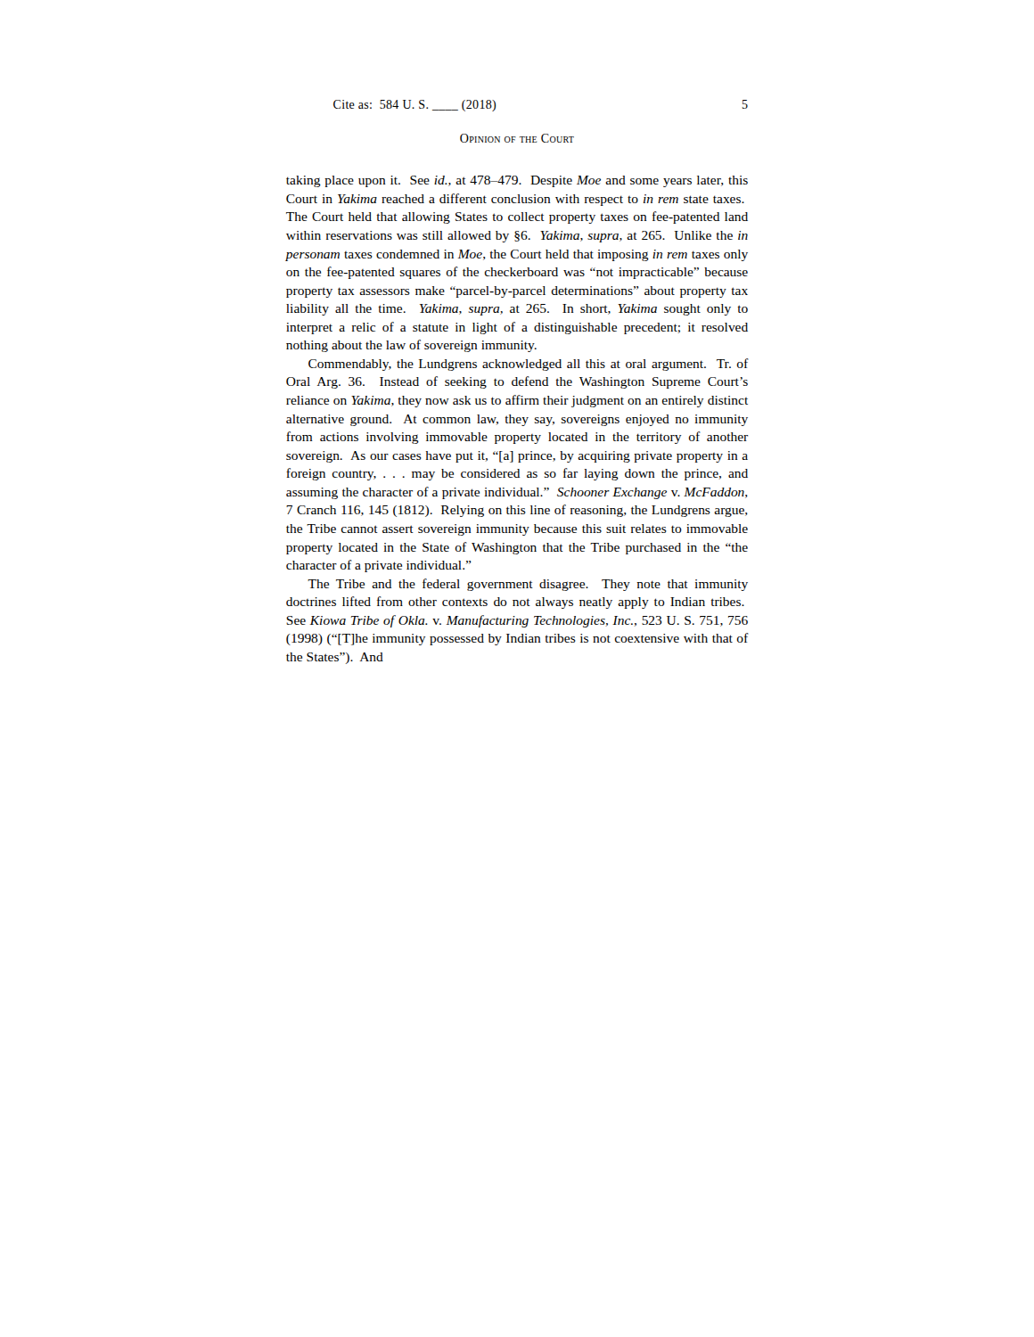Cite as: 584 U. S. ____ (2018) 5
Opinion of the Court
taking place upon it. See id., at 478–479. Despite Moe and some years later, this Court in Yakima reached a different conclusion with respect to in rem state taxes. The Court held that allowing States to collect property taxes on fee-patented land within reservations was still allowed by §6. Yakima, supra, at 265. Unlike the in personam taxes condemned in Moe, the Court held that imposing in rem taxes only on the fee-patented squares of the checkerboard was “not impracticable” because property tax assessors make “parcel-by-parcel determinations” about property tax liability all the time. Yakima, supra, at 265. In short, Yakima sought only to interpret a relic of a statute in light of a distinguishable precedent; it resolved nothing about the law of sovereign immunity.
Commendably, the Lundgrens acknowledged all this at oral argument. Tr. of Oral Arg. 36. Instead of seeking to defend the Washington Supreme Court’s reliance on Yakima, they now ask us to affirm their judgment on an entirely distinct alternative ground. At common law, they say, sovereigns enjoyed no immunity from actions involving immovable property located in the territory of another sovereign. As our cases have put it, “[a] prince, by acquiring private property in a foreign country, . . . may be considered as so far laying down the prince, and assuming the character of a private individual.” Schooner Exchange v. McFaddon, 7 Cranch 116, 145 (1812). Relying on this line of reasoning, the Lundgrens argue, the Tribe cannot assert sovereign immunity because this suit relates to immovable property located in the State of Washington that the Tribe purchased in the “the character of a private individual.”
The Tribe and the federal government disagree. They note that immunity doctrines lifted from other contexts do not always neatly apply to Indian tribes. See Kiowa Tribe of Okla. v. Manufacturing Technologies, Inc., 523 U. S. 751, 756 (1998) (“[T]he immunity possessed by Indian tribes is not coextensive with that of the States”). And